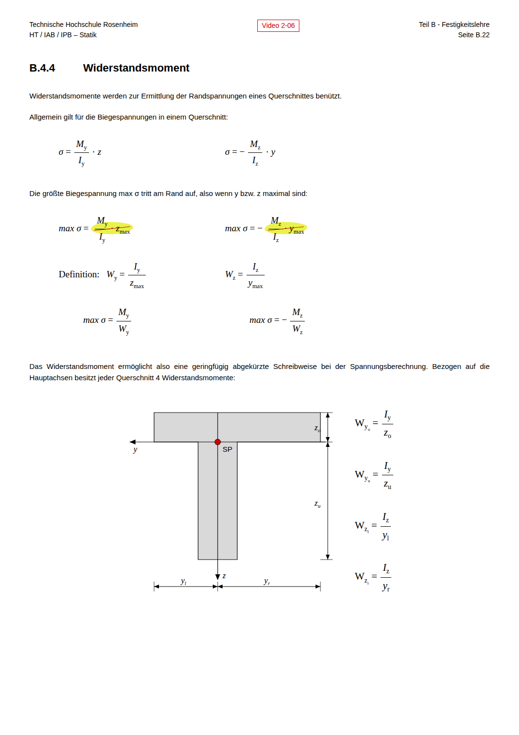Technische Hochschule Rosenheim
HT / IAB / IPB – Statik
Video 2-06
Teil B - Festigkeitslehre
Seite B.22
B.4.4 Widerstandsmoment
Widerstandsmomente werden zur Ermittlung der Randspannungen eines Querschnittes benützt.
Allgemein gilt für die Biegespannungen in einem Querschnitt:
σ = My Iy · z
σ = − Mz Iz · y
Die größte Biegespannung max σ tritt am Rand auf, also wenn y bzw. z maximal sind:
max σ = My Iy· zmax
max σ = − Mz Iz· ymax
Definition: Wy = Iy zmax
Wz = Iz ymax
max σ = My Wy
max σ = − Mz Wz
Das Widerstandsmoment ermöglicht also eine geringfügig abgekürzte Schreibweise bei der Spannungsberechnung. Bezogen auf die Hauptachsen besitzt jeder Querschnitt 4 Widerstandsmomente:
y z SP zo zu yl yr
Wyo = Iy zo
Wyu = Iy zu
Wzl = Iz yl
Wzr = Iz yr